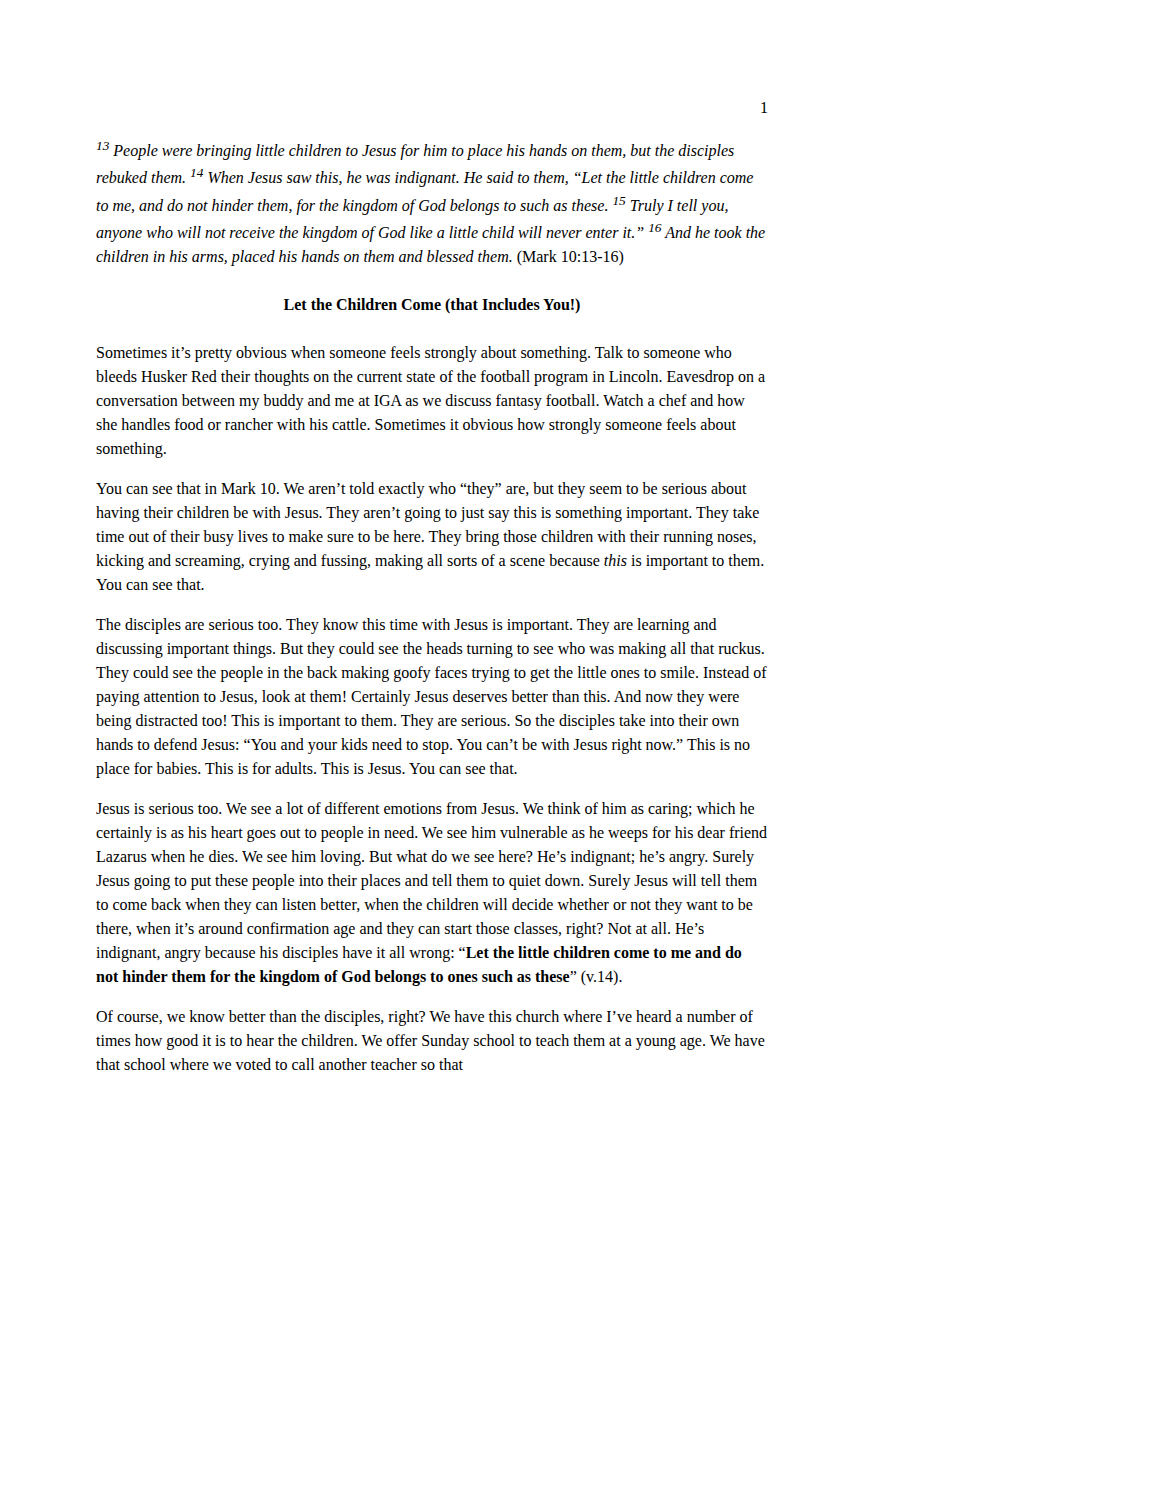1
13 People were bringing little children to Jesus for him to place his hands on them, but the disciples rebuked them. 14 When Jesus saw this, he was indignant. He said to them, “Let the little children come to me, and do not hinder them, for the kingdom of God belongs to such as these. 15 Truly I tell you, anyone who will not receive the kingdom of God like a little child will never enter it.” 16 And he took the children in his arms, placed his hands on them and blessed them. (Mark 10:13-16)
Let the Children Come (that Includes You!)
Sometimes it’s pretty obvious when someone feels strongly about something. Talk to someone who bleeds Husker Red their thoughts on the current state of the football program in Lincoln. Eavesdrop on a conversation between my buddy and me at IGA as we discuss fantasy football. Watch a chef and how she handles food or rancher with his cattle. Sometimes it obvious how strongly someone feels about something.
You can see that in Mark 10. We aren’t told exactly who “they” are, but they seem to be serious about having their children be with Jesus. They aren’t going to just say this is something important. They take time out of their busy lives to make sure to be here. They bring those children with their running noses, kicking and screaming, crying and fussing, making all sorts of a scene because this is important to them. You can see that.
The disciples are serious too. They know this time with Jesus is important. They are learning and discussing important things. But they could see the heads turning to see who was making all that ruckus. They could see the people in the back making goofy faces trying to get the little ones to smile. Instead of paying attention to Jesus, look at them! Certainly Jesus deserves better than this. And now they were being distracted too! This is important to them. They are serious. So the disciples take into their own hands to defend Jesus: “You and your kids need to stop. You can’t be with Jesus right now.” This is no place for babies. This is for adults. This is Jesus. You can see that.
Jesus is serious too. We see a lot of different emotions from Jesus. We think of him as caring; which he certainly is as his heart goes out to people in need. We see him vulnerable as he weeps for his dear friend Lazarus when he dies. We see him loving. But what do we see here? He’s indignant; he’s angry. Surely Jesus going to put these people into their places and tell them to quiet down. Surely Jesus will tell them to come back when they can listen better, when the children will decide whether or not they want to be there, when it’s around confirmation age and they can start those classes, right? Not at all. He’s indignant, angry because his disciples have it all wrong: “Let the little children come to me and do not hinder them for the kingdom of God belongs to ones such as these” (v.14).
Of course, we know better than the disciples, right? We have this church where I’ve heard a number of times how good it is to hear the children. We offer Sunday school to teach them at a young age. We have that school where we voted to call another teacher so that